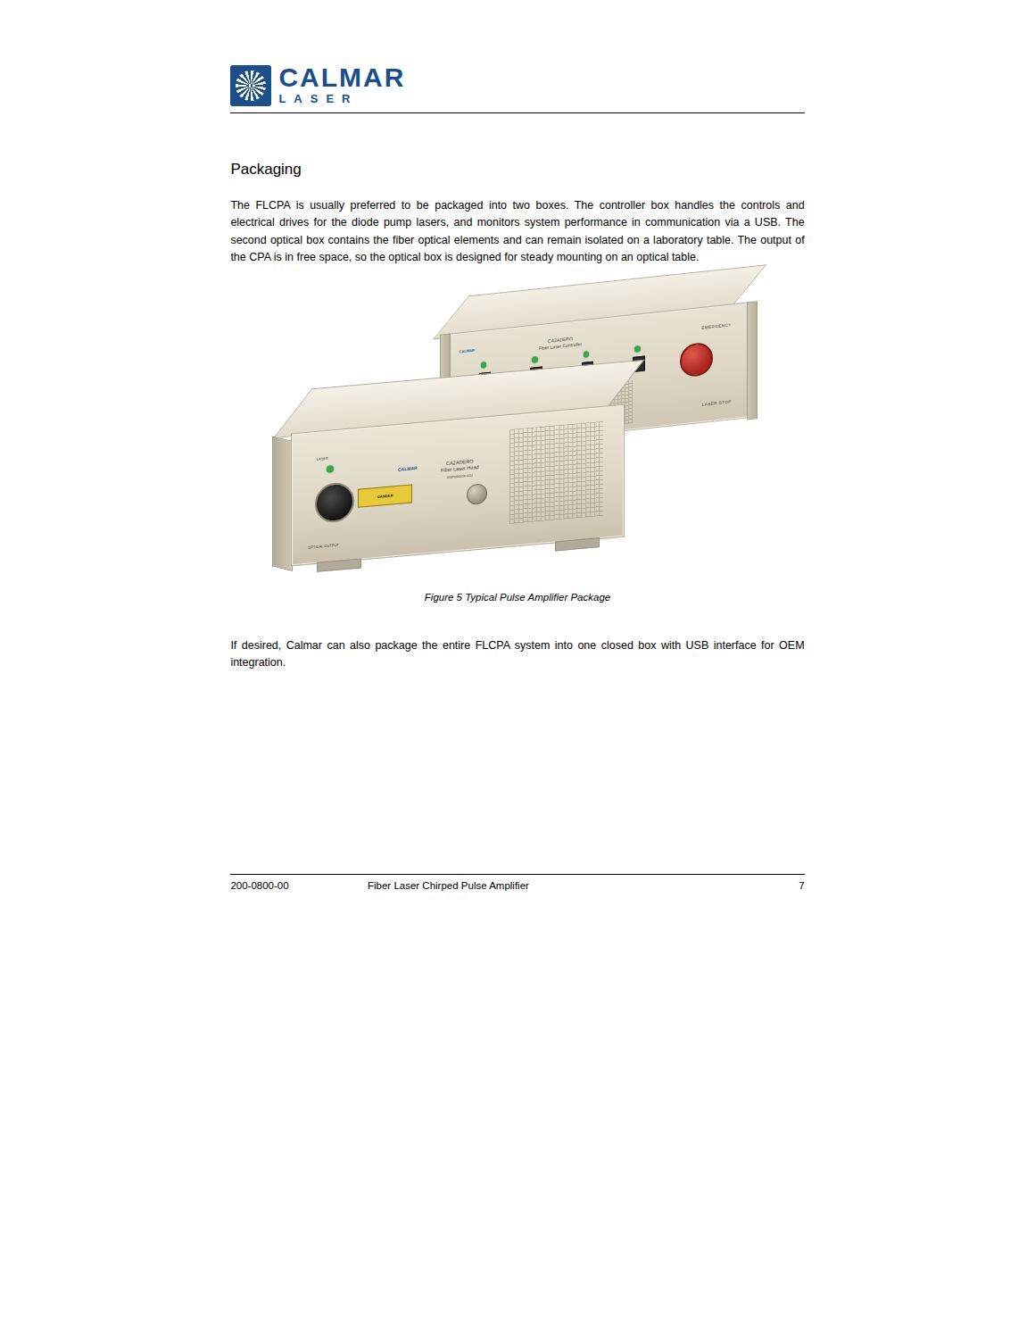CALMAR LASER
Packaging
The FLCPA is usually preferred to be packaged into two boxes. The controller box handles the controls and electrical drives for the diode pump lasers, and monitors system performance in communication via a USB. The second optical box contains the fiber optical elements and can remain isolated on a laboratory table. The output of the CPA is in free space, so the optical box is designed for steady mounting on an optical table.
CALMAR
CAZADERO
Fiber Laser Controller
EMERGENCY
LASER STOP
LASER
CALMAR
CAZADERO
Fiber Laser Head
DANGER
OPTICAL OUTPUT
DISPERSION ADJ
Figure 5 Typical Pulse Amplifier Package
If desired, Calmar can also package the entire FLCPA system into one closed box with USB interface for OEM integration.
200-0800-00
Fiber Laser Chirped Pulse Amplifier
7